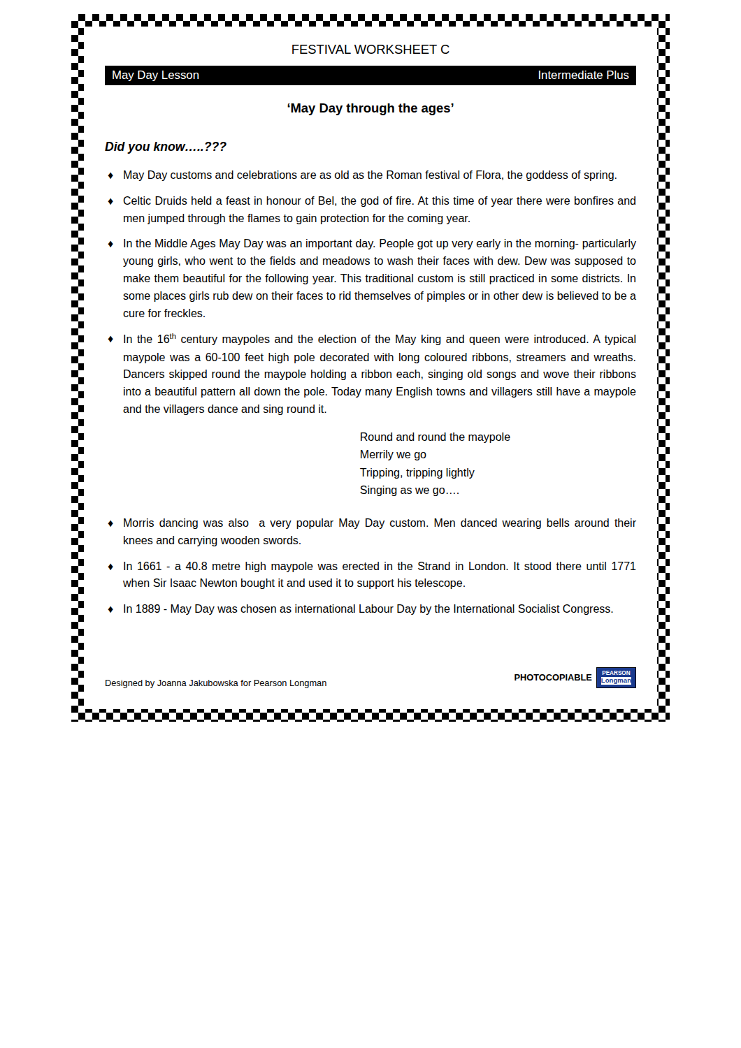FESTIVAL WORKSHEET C
May Day Lesson Intermediate Plus
‘May Day through the ages’
Did you know…..???
May Day customs and celebrations are as old as the Roman festival of Flora, the goddess of spring.
Celtic Druids held a feast in honour of Bel, the god of fire. At this time of year there were bonfires and men jumped through the flames to gain protection for the coming year.
In the Middle Ages May Day was an important day. People got up very early in the morning- particularly young girls, who went to the fields and meadows to wash their faces with dew. Dew was supposed to make them beautiful for the following year. This traditional custom is still practiced in some districts. In some places girls rub dew on their faces to rid themselves of pimples or in other dew is believed to be a cure for freckles.
In the 16th century maypoles and the election of the May king and queen were introduced. A typical maypole was a 60-100 feet high pole decorated with long coloured ribbons, streamers and wreaths. Dancers skipped round the maypole holding a ribbon each, singing old songs and wove their ribbons into a beautiful pattern all down the pole. Today many English towns and villagers still have a maypole and the villagers dance and sing round it.
Round and round the maypole
Merrily we go
Tripping, tripping lightly
Singing as we go….
Morris dancing was also a very popular May Day custom. Men danced wearing bells around their knees and carrying wooden swords.
In 1661 - a 40.8 metre high maypole was erected in the Strand in London. It stood there until 1771 when Sir Isaac Newton bought it and used it to support his telescope.
In 1889 - May Day was chosen as international Labour Day by the International Socialist Congress.
Designed by Joanna Jakubowska for Pearson Longman
PHOTOCOPIABLE PEARSON Longman